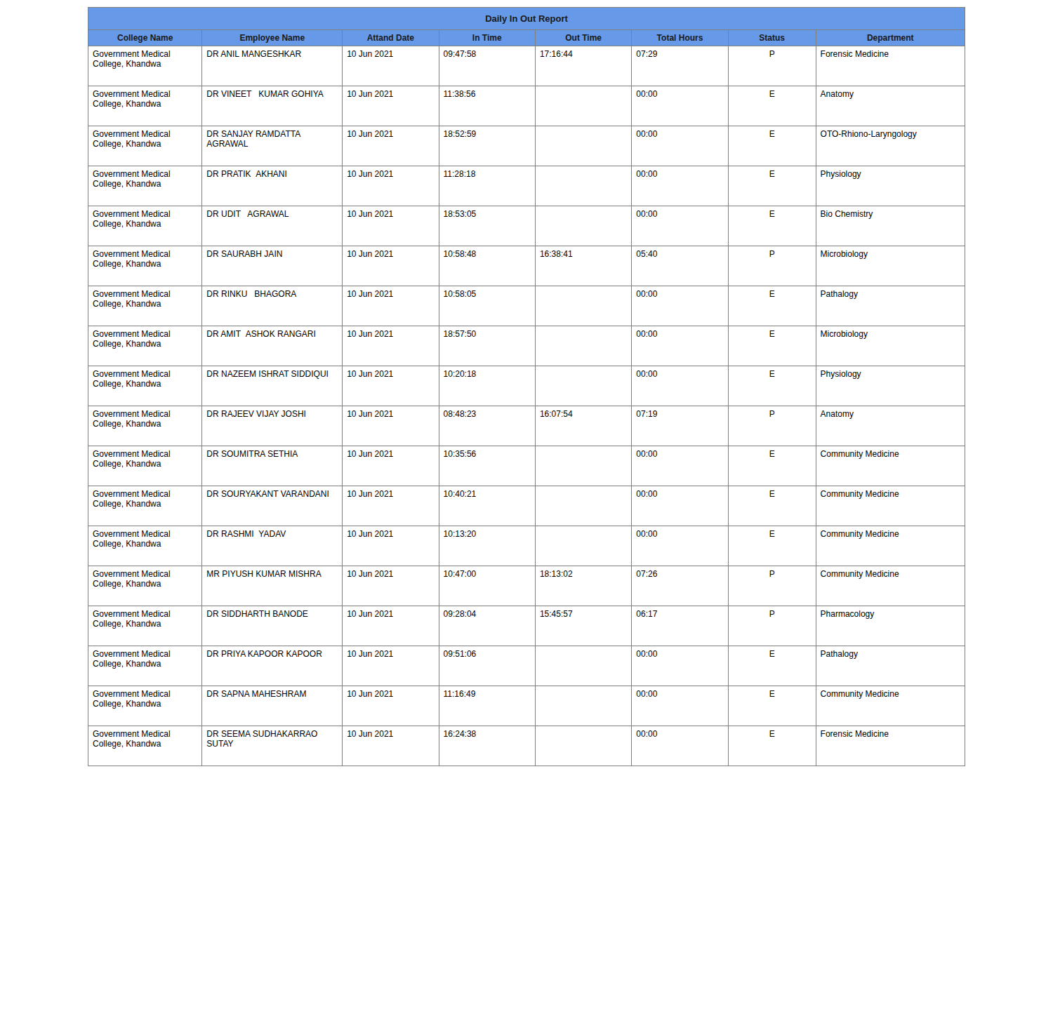Daily In Out Report
| College Name | Employee Name | Attand Date | In Time | Out Time | Total Hours | Status | Department |
| --- | --- | --- | --- | --- | --- | --- | --- |
| Government Medical College, Khandwa | DR ANIL MANGESHKAR | 10 Jun 2021 | 09:47:58 | 17:16:44 | 07:29 | P | Forensic Medicine |
| Government Medical College, Khandwa | DR VINEET KUMAR GOHIYA | 10 Jun 2021 | 11:38:56 | | 00:00 | E | Anatomy |
| Government Medical College, Khandwa | DR SANJAY RAMDATTA AGRAWAL | 10 Jun 2021 | 18:52:59 | | 00:00 | E | OTO-Rhiono-Laryngology |
| Government Medical College, Khandwa | DR PRATIK AKHANI | 10 Jun 2021 | 11:28:18 | | 00:00 | E | Physiology |
| Government Medical College, Khandwa | DR UDIT AGRAWAL | 10 Jun 2021 | 18:53:05 | | 00:00 | E | Bio Chemistry |
| Government Medical College, Khandwa | DR SAURABH JAIN | 10 Jun 2021 | 10:58:48 | 16:38:41 | 05:40 | P | Microbiology |
| Government Medical College, Khandwa | DR RINKU BHAGORA | 10 Jun 2021 | 10:58:05 | | 00:00 | E | Pathalogy |
| Government Medical College, Khandwa | DR AMIT ASHOK RANGARI | 10 Jun 2021 | 18:57:50 | | 00:00 | E | Microbiology |
| Government Medical College, Khandwa | DR NAZEEM ISHRAT SIDDIQUI | 10 Jun 2021 | 10:20:18 | | 00:00 | E | Physiology |
| Government Medical College, Khandwa | DR RAJEEV VIJAY JOSHI | 10 Jun 2021 | 08:48:23 | 16:07:54 | 07:19 | P | Anatomy |
| Government Medical College, Khandwa | DR SOUMITRA SETHIA | 10 Jun 2021 | 10:35:56 | | 00:00 | E | Community Medicine |
| Government Medical College, Khandwa | DR SOURYAKANT VARANDANI | 10 Jun 2021 | 10:40:21 | | 00:00 | E | Community Medicine |
| Government Medical College, Khandwa | DR RASHMI YADAV | 10 Jun 2021 | 10:13:20 | | 00:00 | E | Community Medicine |
| Government Medical College, Khandwa | MR PIYUSH KUMAR MISHRA | 10 Jun 2021 | 10:47:00 | 18:13:02 | 07:26 | P | Community Medicine |
| Government Medical College, Khandwa | DR SIDDHARTH BANODE | 10 Jun 2021 | 09:28:04 | 15:45:57 | 06:17 | P | Pharmacology |
| Government Medical College, Khandwa | DR PRIYA KAPOOR KAPOOR | 10 Jun 2021 | 09:51:06 | | 00:00 | E | Pathalogy |
| Government Medical College, Khandwa | DR SAPNA MAHESHRAM | 10 Jun 2021 | 11:16:49 | | 00:00 | E | Community Medicine |
| Government Medical College, Khandwa | DR SEEMA SUDHAKARRAO SUTAY | 10 Jun 2021 | 16:24:38 | | 00:00 | E | Forensic Medicine |